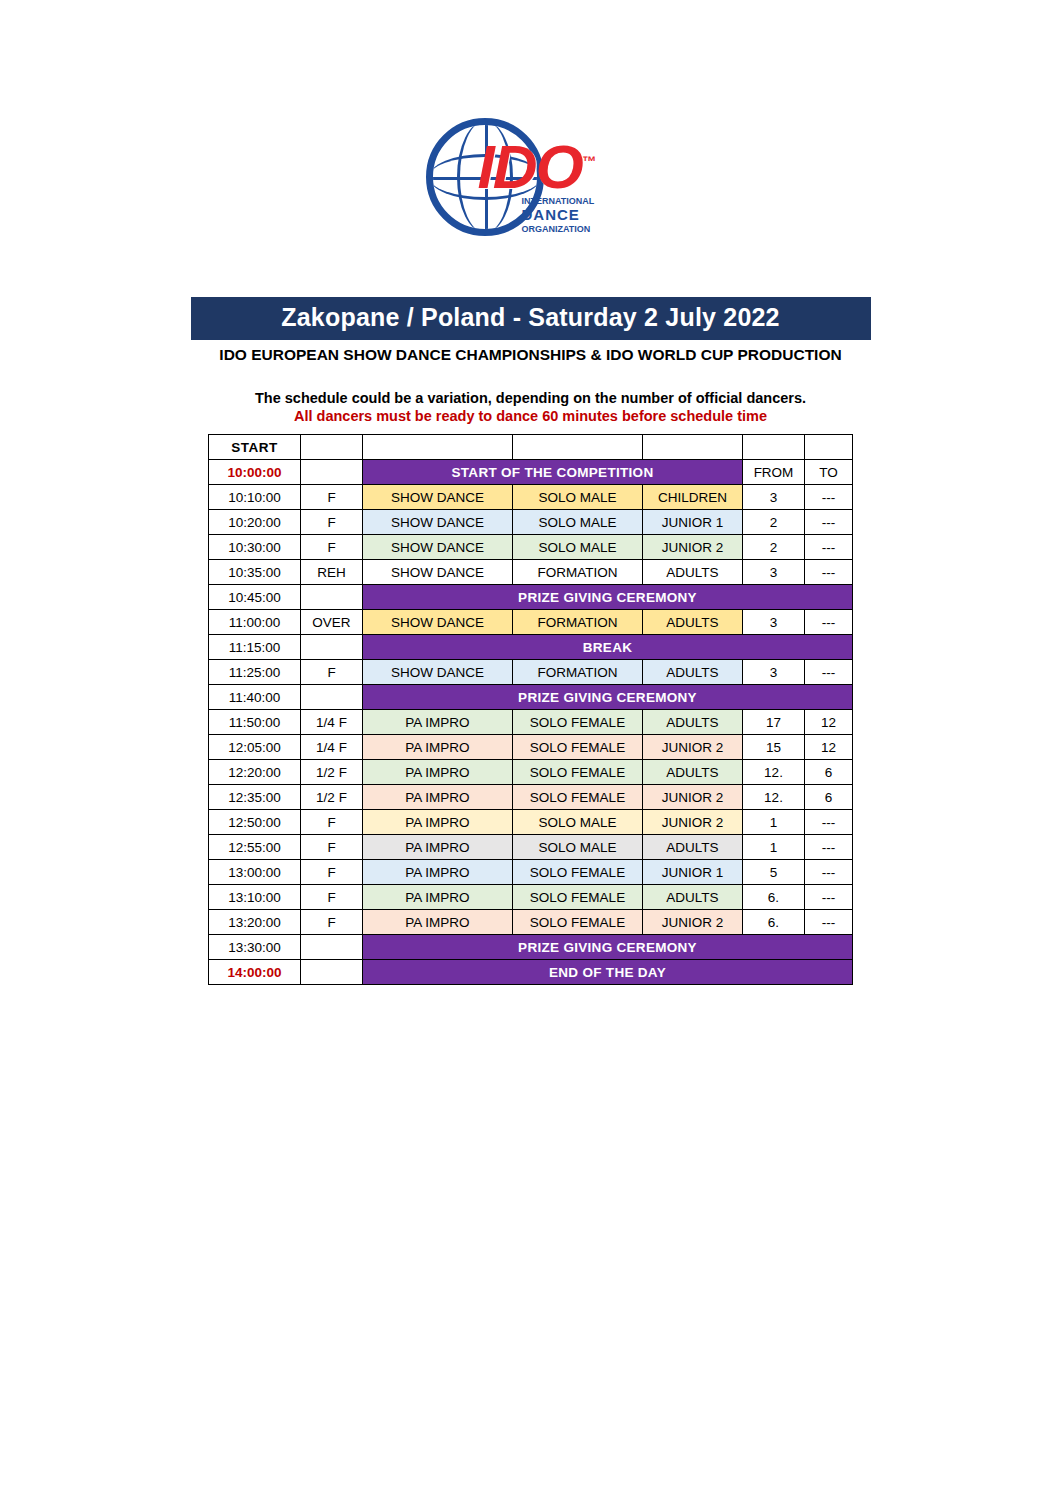IDO™
INTERNATIONAL
DANCE
ORGANIZATION
Zakopane / Poland - Saturday 2 July 2022
IDO EUROPEAN SHOW DANCE CHAMPIONSHIPS & IDO WORLD CUP PRODUCTION
The schedule could be a variation, depending on the number of official dancers.
All dancers must be ready to dance 60 minutes before schedule time
| START | | | | | | |
| 10:00:00 | | START OF THE COMPETITION | FROM | TO |
| 10:10:00 | F | SHOW DANCE | SOLO MALE | CHILDREN | 3 | --- |
| 10:20:00 | F | SHOW DANCE | SOLO MALE | JUNIOR 1 | 2 | --- |
| 10:30:00 | F | SHOW DANCE | SOLO MALE | JUNIOR 2 | 2 | --- |
| 10:35:00 | REH | SHOW DANCE | FORMATION | ADULTS | 3 | --- |
| 10:45:00 | | PRIZE GIVING CEREMONY |
| 11:00:00 | OVER | SHOW DANCE | FORMATION | ADULTS | 3 | --- |
| 11:15:00 | | BREAK |
| 11:25:00 | F | SHOW DANCE | FORMATION | ADULTS | 3 | --- |
| 11:40:00 | | PRIZE GIVING CEREMONY |
| 11:50:00 | 1/4 F | PA IMPRO | SOLO FEMALE | ADULTS | 17 | 12 |
| 12:05:00 | 1/4 F | PA IMPRO | SOLO FEMALE | JUNIOR 2 | 15 | 12 |
| 12:20:00 | 1/2 F | PA IMPRO | SOLO FEMALE | ADULTS | 12. | 6 |
| 12:35:00 | 1/2 F | PA IMPRO | SOLO FEMALE | JUNIOR 2 | 12. | 6 |
| 12:50:00 | F | PA IMPRO | SOLO MALE | JUNIOR 2 | 1 | --- |
| 12:55:00 | F | PA IMPRO | SOLO MALE | ADULTS | 1 | --- |
| 13:00:00 | F | PA IMPRO | SOLO FEMALE | JUNIOR 1 | 5 | --- |
| 13:10:00 | F | PA IMPRO | SOLO FEMALE | ADULTS | 6. | --- |
| 13:20:00 | F | PA IMPRO | SOLO FEMALE | JUNIOR 2 | 6. | --- |
| 13:30:00 | | PRIZE GIVING CEREMONY |
| 14:00:00 | | END OF THE DAY |